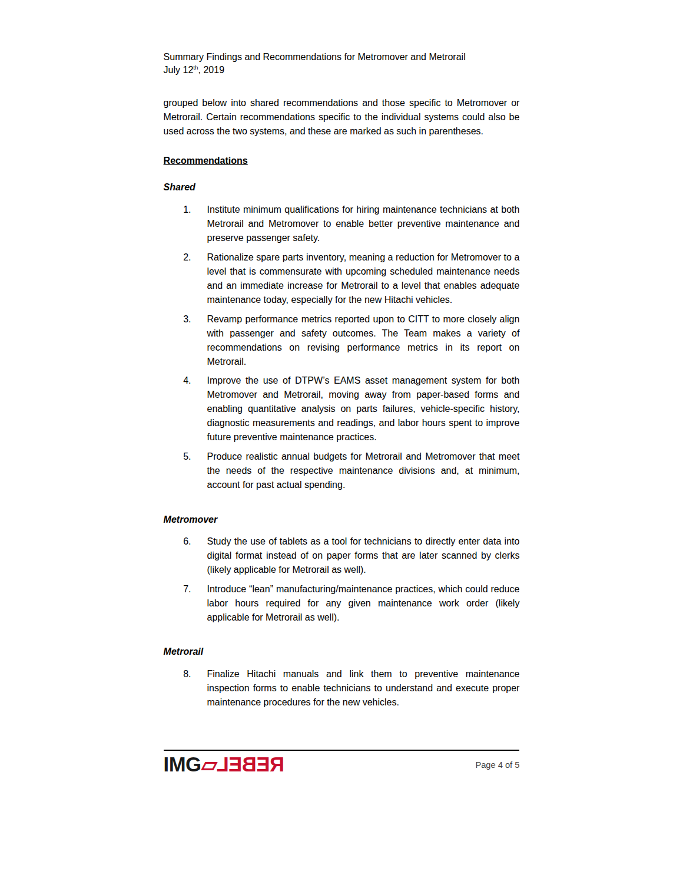Summary Findings and Recommendations for Metromover and Metrorail July 12th, 2019
grouped below into shared recommendations and those specific to Metromover or Metrorail. Certain recommendations specific to the individual systems could also be used across the two systems, and these are marked as such in parentheses.
Recommendations
Shared
1. Institute minimum qualifications for hiring maintenance technicians at both Metrorail and Metromover to enable better preventive maintenance and preserve passenger safety.
2. Rationalize spare parts inventory, meaning a reduction for Metromover to a level that is commensurate with upcoming scheduled maintenance needs and an immediate increase for Metrorail to a level that enables adequate maintenance today, especially for the new Hitachi vehicles.
3. Revamp performance metrics reported upon to CITT to more closely align with passenger and safety outcomes. The Team makes a variety of recommendations on revising performance metrics in its report on Metrorail.
4. Improve the use of DTPW’s EAMS asset management system for both Metromover and Metrorail, moving away from paper-based forms and enabling quantitative analysis on parts failures, vehicle-specific history, diagnostic measurements and readings, and labor hours spent to improve future preventive maintenance practices.
5. Produce realistic annual budgets for Metrorail and Metromover that meet the needs of the respective maintenance divisions and, at minimum, account for past actual spending.
Metromover
6. Study the use of tablets as a tool for technicians to directly enter data into digital format instead of on paper forms that are later scanned by clerks (likely applicable for Metrorail as well).
7. Introduce “lean” manufacturing/maintenance practices, which could reduce labor hours required for any given maintenance work order (likely applicable for Metrorail as well).
Metrorail
8. Finalize Hitachi manuals and link them to preventive maintenance inspection forms to enable technicians to understand and execute proper maintenance procedures for the new vehicles.
IMG▱REBEL
Page 4 of 5